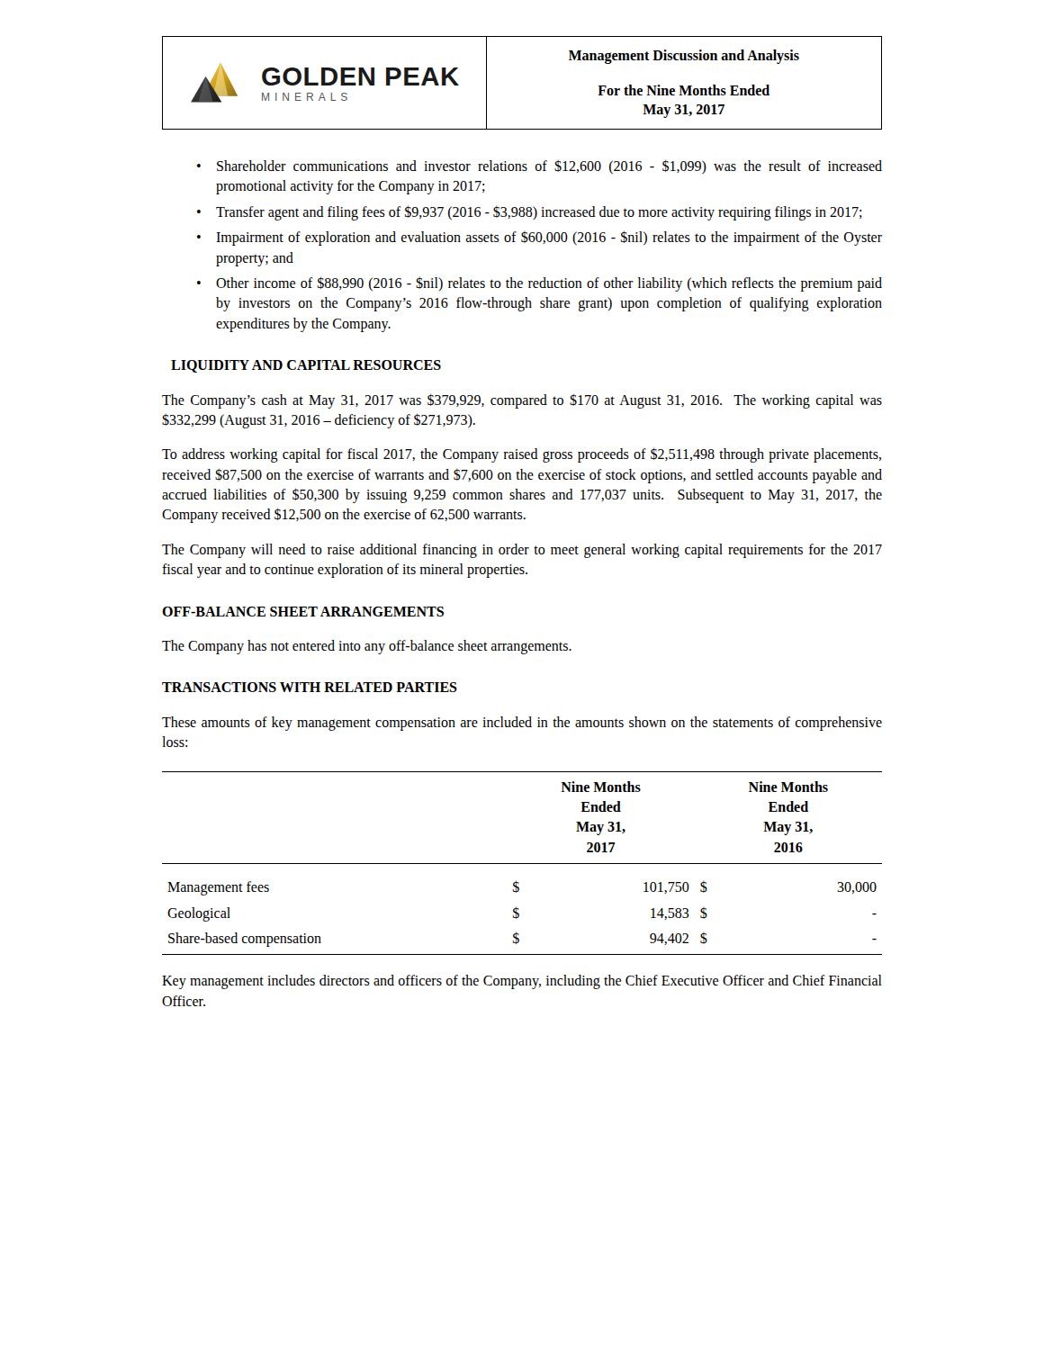| GOLDEN PEAK MINERALS | Management Discussion and Analysis For the Nine Months Ended May 31, 2017 |
Shareholder communications and investor relations of $12,600 (2016 - $1,099) was the result of increased promotional activity for the Company in 2017;
Transfer agent and filing fees of $9,937 (2016 - $3,988) increased due to more activity requiring filings in 2017;
Impairment of exploration and evaluation assets of $60,000 (2016 - $nil) relates to the impairment of the Oyster property; and
Other income of $88,990 (2016 - $nil) relates to the reduction of other liability (which reflects the premium paid by investors on the Company’s 2016 flow-through share grant) upon completion of qualifying exploration expenditures by the Company.
LIQUIDITY AND CAPITAL RESOURCES
The Company’s cash at May 31, 2017 was $379,929, compared to $170 at August 31, 2016. The working capital was $332,299 (August 31, 2016 – deficiency of $271,973).
To address working capital for fiscal 2017, the Company raised gross proceeds of $2,511,498 through private placements, received $87,500 on the exercise of warrants and $7,600 on the exercise of stock options, and settled accounts payable and accrued liabilities of $50,300 by issuing 9,259 common shares and 177,037 units. Subsequent to May 31, 2017, the Company received $12,500 on the exercise of 62,500 warrants.
The Company will need to raise additional financing in order to meet general working capital requirements for the 2017 fiscal year and to continue exploration of its mineral properties.
OFF-BALANCE SHEET ARRANGEMENTS
The Company has not entered into any off-balance sheet arrangements.
TRANSACTIONS WITH RELATED PARTIES
These amounts of key management compensation are included in the amounts shown on the statements of comprehensive loss:
| | Nine Months Ended May 31, 2017 | Nine Months Ended May 31, 2016 |
| --- | --- | --- |
| Management fees | $ | 101,750 | $ | 30,000 |
| Geological | $ | 14,583 | $ | - |
| Share-based compensation | $ | 94,402 | $ | - |
Key management includes directors and officers of the Company, including the Chief Executive Officer and Chief Financial Officer.